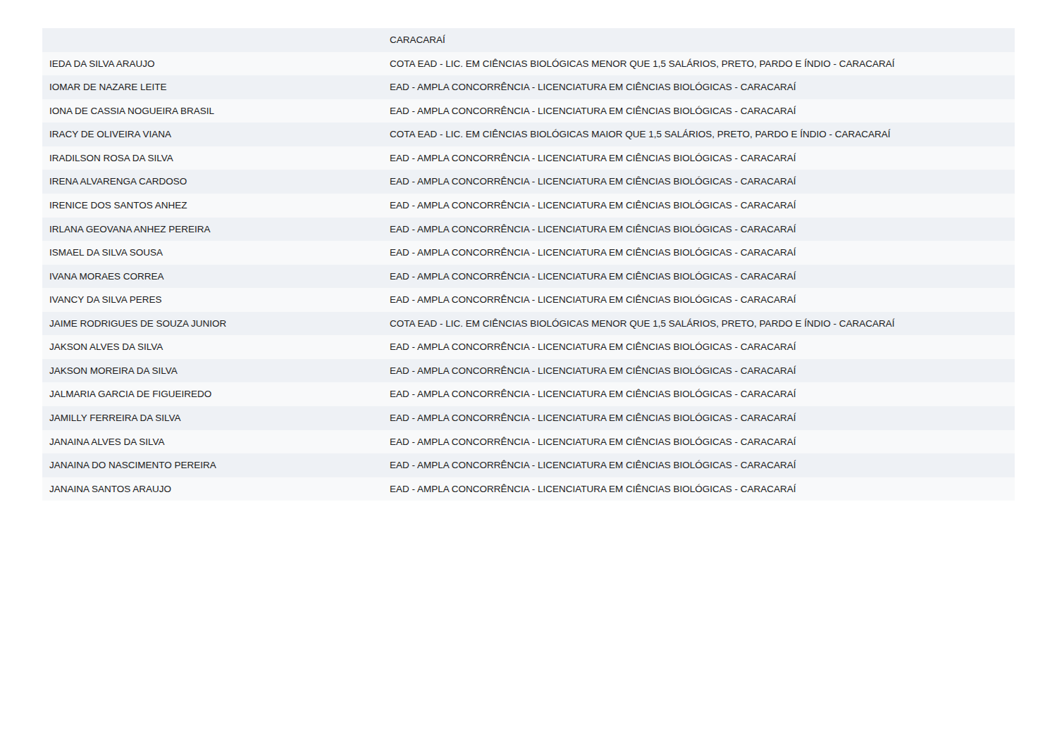| | CARACARAÍ |
| IEDA DA SILVA ARAUJO | COTA EAD - LIC. EM CIÊNCIAS BIOLÓGICAS MENOR QUE 1,5 SALÁRIOS, PRETO, PARDO E ÍNDIO - CARACARAÍ |
| IOMAR DE NAZARE LEITE | EAD - AMPLA CONCORRÊNCIA - LICENCIATURA EM CIÊNCIAS BIOLÓGICAS - CARACARAÍ |
| IONA DE CASSIA NOGUEIRA BRASIL | EAD - AMPLA CONCORRÊNCIA - LICENCIATURA EM CIÊNCIAS BIOLÓGICAS - CARACARAÍ |
| IRACY DE OLIVEIRA VIANA | COTA EAD - LIC. EM CIÊNCIAS BIOLÓGICAS MAIOR QUE 1,5 SALÁRIOS, PRETO, PARDO E ÍNDIO - CARACARAÍ |
| IRADILSON ROSA DA SILVA | EAD - AMPLA CONCORRÊNCIA - LICENCIATURA EM CIÊNCIAS BIOLÓGICAS - CARACARAÍ |
| IRENA ALVARENGA CARDOSO | EAD - AMPLA CONCORRÊNCIA - LICENCIATURA EM CIÊNCIAS BIOLÓGICAS - CARACARAÍ |
| IRENICE DOS SANTOS ANHEZ | EAD - AMPLA CONCORRÊNCIA - LICENCIATURA EM CIÊNCIAS BIOLÓGICAS - CARACARAÍ |
| IRLANA GEOVANA ANHEZ PEREIRA | EAD - AMPLA CONCORRÊNCIA - LICENCIATURA EM CIÊNCIAS BIOLÓGICAS - CARACARAÍ |
| ISMAEL DA SILVA SOUSA | EAD - AMPLA CONCORRÊNCIA - LICENCIATURA EM CIÊNCIAS BIOLÓGICAS - CARACARAÍ |
| IVANA MORAES CORREA | EAD - AMPLA CONCORRÊNCIA - LICENCIATURA EM CIÊNCIAS BIOLÓGICAS - CARACARAÍ |
| IVANCY DA SILVA PERES | EAD - AMPLA CONCORRÊNCIA - LICENCIATURA EM CIÊNCIAS BIOLÓGICAS - CARACARAÍ |
| JAIME RODRIGUES DE SOUZA JUNIOR | COTA EAD - LIC. EM CIÊNCIAS BIOLÓGICAS MENOR QUE 1,5 SALÁRIOS, PRETO, PARDO E ÍNDIO - CARACARAÍ |
| JAKSON ALVES DA SILVA | EAD - AMPLA CONCORRÊNCIA - LICENCIATURA EM CIÊNCIAS BIOLÓGICAS - CARACARAÍ |
| JAKSON MOREIRA DA SILVA | EAD - AMPLA CONCORRÊNCIA - LICENCIATURA EM CIÊNCIAS BIOLÓGICAS - CARACARAÍ |
| JALMARIA GARCIA DE FIGUEIREDO | EAD - AMPLA CONCORRÊNCIA - LICENCIATURA EM CIÊNCIAS BIOLÓGICAS - CARACARAÍ |
| JAMILLY FERREIRA DA SILVA | EAD - AMPLA CONCORRÊNCIA - LICENCIATURA EM CIÊNCIAS BIOLÓGICAS - CARACARAÍ |
| JANAINA ALVES DA SILVA | EAD - AMPLA CONCORRÊNCIA - LICENCIATURA EM CIÊNCIAS BIOLÓGICAS - CARACARAÍ |
| JANAINA DO NASCIMENTO PEREIRA | EAD - AMPLA CONCORRÊNCIA - LICENCIATURA EM CIÊNCIAS BIOLÓGICAS - CARACARAÍ |
| JANAINA SANTOS ARAUJO | EAD - AMPLA CONCORRÊNCIA - LICENCIATURA EM CIÊNCIAS BIOLÓGICAS - CARACARAÍ |